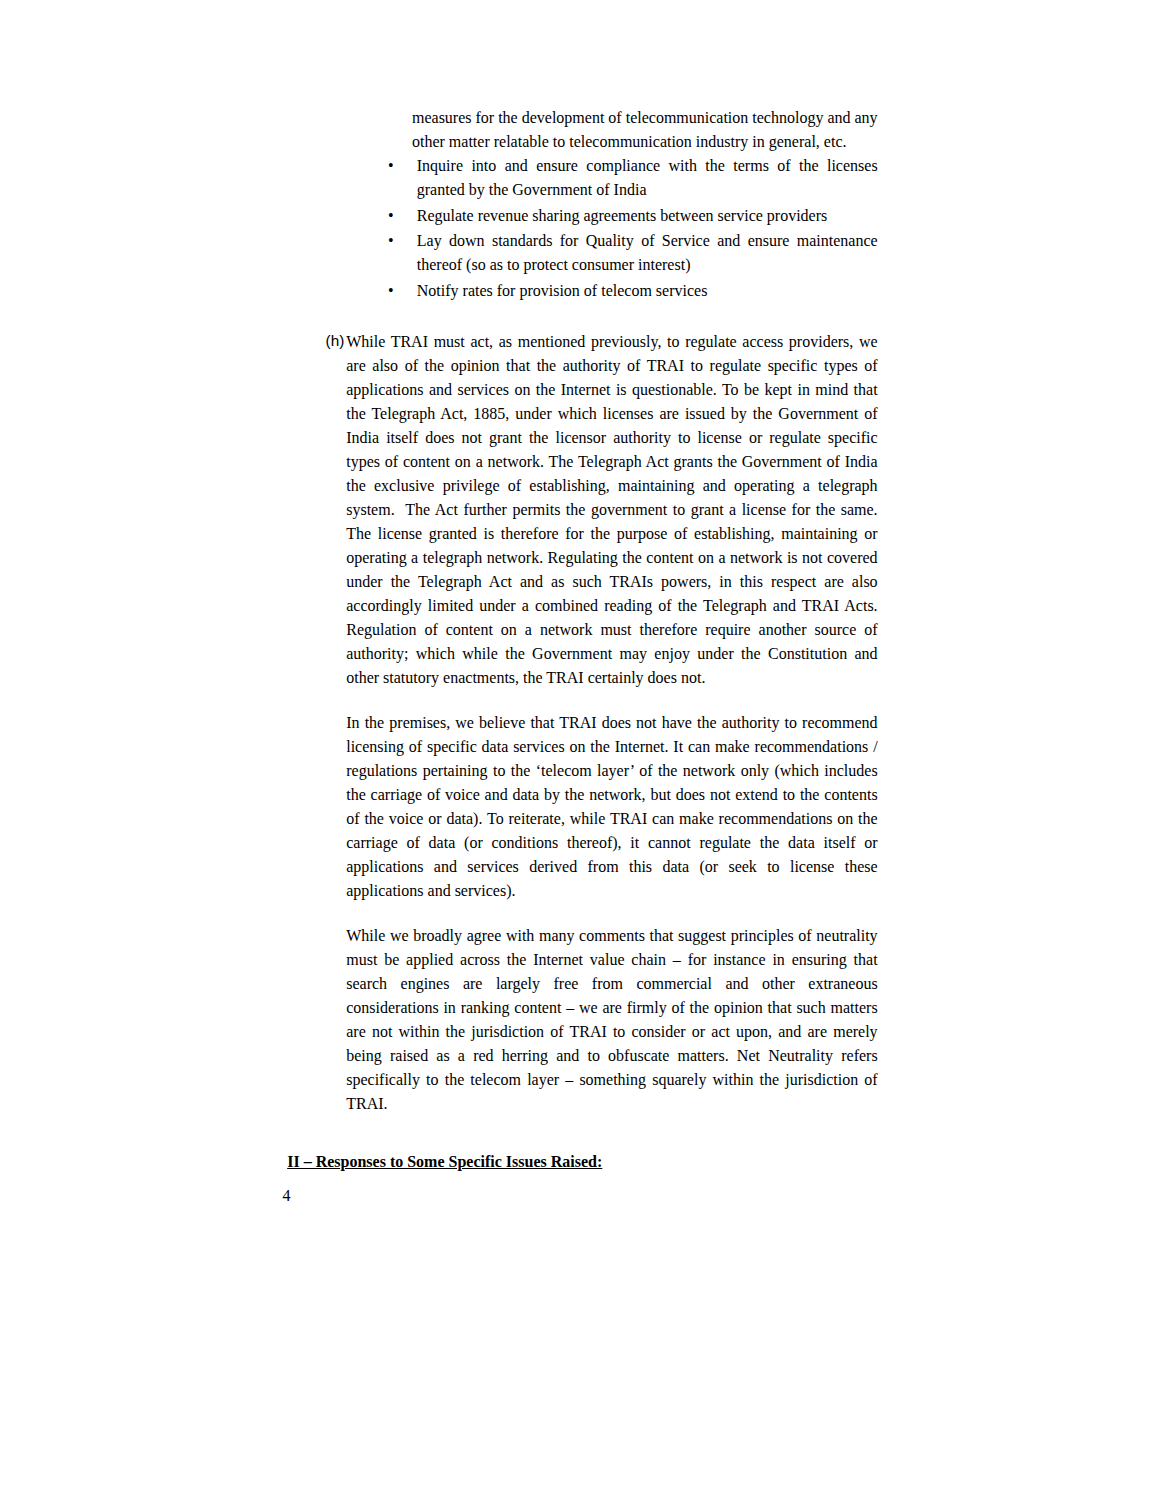measures for the development of telecommunication technology and any other matter relatable to telecommunication industry in general, etc.
Inquire into and ensure compliance with the terms of the licenses granted by the Government of India
Regulate revenue sharing agreements between service providers
Lay down standards for Quality of Service and ensure maintenance thereof (so as to protect consumer interest)
Notify rates for provision of telecom services
(h)
While TRAI must act, as mentioned previously, to regulate access providers, we are also of the opinion that the authority of TRAI to regulate specific types of applications and services on the Internet is questionable. To be kept in mind that the Telegraph Act, 1885, under which licenses are issued by the Government of India itself does not grant the licensor authority to license or regulate specific types of content on a network. The Telegraph Act grants the Government of India the exclusive privilege of establishing, maintaining and operating a telegraph system. The Act further permits the government to grant a license for the same. The license granted is therefore for the purpose of establishing, maintaining or operating a telegraph network. Regulating the content on a network is not covered under the Telegraph Act and as such TRAIs powers, in this respect are also accordingly limited under a combined reading of the Telegraph and TRAI Acts. Regulation of content on a network must therefore require another source of authority; which while the Government may enjoy under the Constitution and other statutory enactments, the TRAI certainly does not.
In the premises, we believe that TRAI does not have the authority to recommend licensing of specific data services on the Internet. It can make recommendations / regulations pertaining to the ‘telecom layer’ of the network only (which includes the carriage of voice and data by the network, but does not extend to the contents of the voice or data). To reiterate, while TRAI can make recommendations on the carriage of data (or conditions thereof), it cannot regulate the data itself or applications and services derived from this data (or seek to license these applications and services).
While we broadly agree with many comments that suggest principles of neutrality must be applied across the Internet value chain – for instance in ensuring that search engines are largely free from commercial and other extraneous considerations in ranking content – we are firmly of the opinion that such matters are not within the jurisdiction of TRAI to consider or act upon, and are merely being raised as a red herring and to obfuscate matters. Net Neutrality refers specifically to the telecom layer – something squarely within the jurisdiction of TRAI.
II – Responses to Some Specific Issues Raised:
4